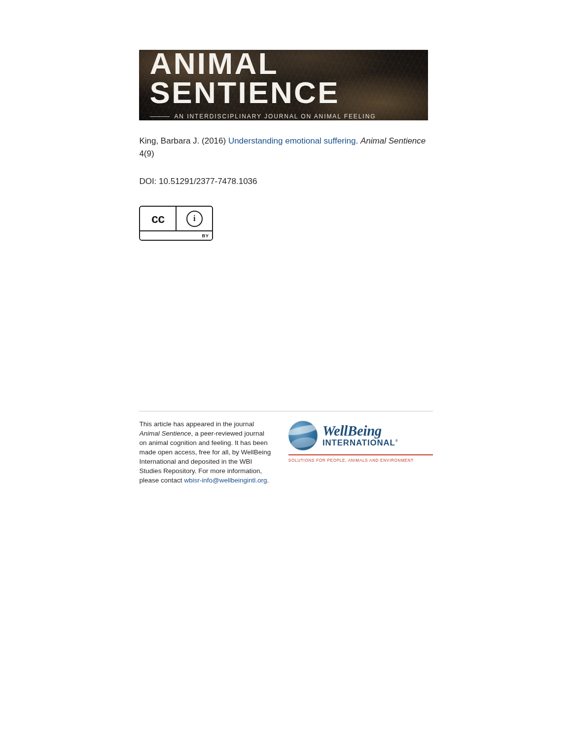Animal Sentience
An Interdisciplinary Journal on Animal Feeling
King, Barbara J. (2016) Understanding emotional suffering. Animal Sentience 4(9)
DOI: 10.51291/2377-7478.1036
cc
i
BY
This article has appeared in the journal Animal Sentience, a peer-reviewed journal on animal cognition and feeling. It has been made open access, free for all, by WellBeing International and deposited in the WBI Studies Repository. For more information, please contact wbisr-info@wellbeingintl.org.
WellBeing INTERNATIONAL®
Solutions for People, Animals and Environment